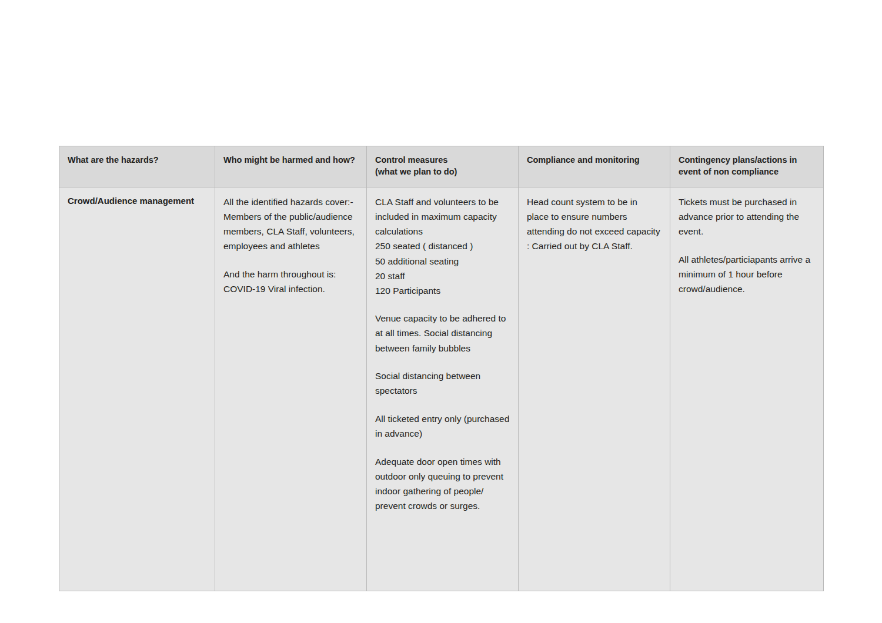| What are the hazards? | Who might be harmed and how? | Control measures (what we plan to do) | Compliance and monitoring | Contingency plans/actions in event of non compliance |
| --- | --- | --- | --- | --- |
| Crowd/Audience management | All the identified hazards cover:- Members of the public/audience members, CLA Staff, volunteers, employees and athletes And the harm throughout is: COVID-19 Viral infection. | CLA Staff and volunteers to be included in maximum capacity calculations 250 seated ( distanced ) 50 additional seating 20 staff 120 Participants Venue capacity to be adhered to at all times. Social distancing between family bubbles Social distancing between spectators All ticketed entry only (purchased in advance) Adequate door open times with outdoor only queuing to prevent indoor gathering of people/ prevent crowds or surges. | Head count system to be in place to ensure numbers attending do not exceed capacity : Carried out by CLA Staff. | Tickets must be purchased in advance prior to attending the event. All athletes/particiapants arrive a minimum of 1 hour before crowd/audience. |